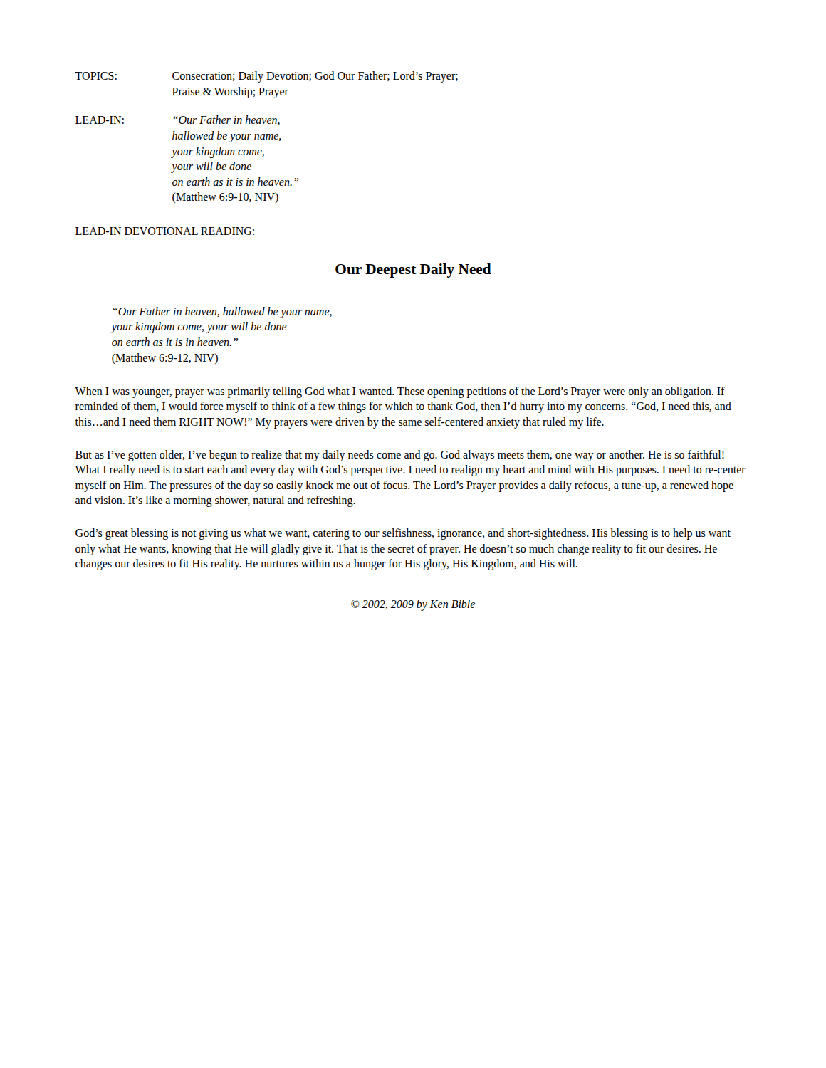TOPICS:
Consecration; Daily Devotion; God Our Father; Lord’s Prayer;
Praise & Worship; Prayer
LEAD-IN:
“Our Father in heaven,
hallowed be your name,
your kingdom come,
your will be done
on earth as it is in heaven.”
(Matthew 6:9-10, NIV)
LEAD-IN DEVOTIONAL READING:
Our Deepest Daily Need
“Our Father in heaven, hallowed be your name,
your kingdom come, your will be done
on earth as it is in heaven.”
(Matthew 6:9-12, NIV)
When I was younger, prayer was primarily telling God what I wanted. These opening petitions of the Lord’s Prayer were only an obligation. If reminded of them, I would force myself to think of a few things for which to thank God, then I’d hurry into my concerns. “God, I need this, and this…and I need them RIGHT NOW!” My prayers were driven by the same self-centered anxiety that ruled my life.
But as I’ve gotten older, I’ve begun to realize that my daily needs come and go. God always meets them, one way or another. He is so faithful! What I really need is to start each and every day with God’s perspective. I need to realign my heart and mind with His purposes. I need to re-center myself on Him. The pressures of the day so easily knock me out of focus. The Lord’s Prayer provides a daily refocus, a tune-up, a renewed hope and vision. It’s like a morning shower, natural and refreshing.
God’s great blessing is not giving us what we want, catering to our selfishness, ignorance, and short-sightedness. His blessing is to help us want only what He wants, knowing that He will gladly give it. That is the secret of prayer. He doesn’t so much change reality to fit our desires. He changes our desires to fit His reality. He nurtures within us a hunger for His glory, His Kingdom, and His will.
© 2002, 2009 by Ken Bible